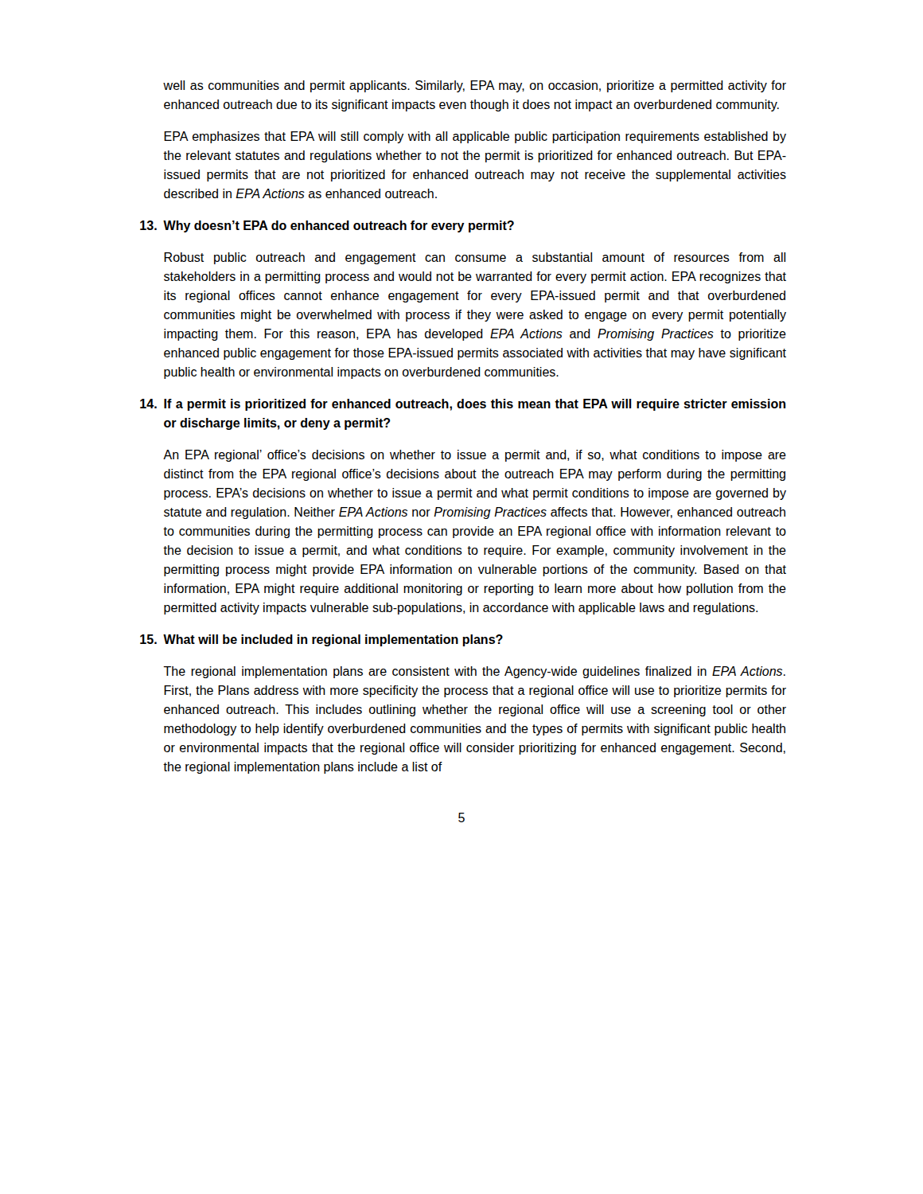well as communities and permit applicants. Similarly, EPA may, on occasion, prioritize a permitted activity for enhanced outreach due to its significant impacts even though it does not impact an overburdened community.
EPA emphasizes that EPA will still comply with all applicable public participation requirements established by the relevant statutes and regulations whether to not the permit is prioritized for enhanced outreach. But EPA-issued permits that are not prioritized for enhanced outreach may not receive the supplemental activities described in EPA Actions as enhanced outreach.
13. Why doesn’t EPA do enhanced outreach for every permit?
Robust public outreach and engagement can consume a substantial amount of resources from all stakeholders in a permitting process and would not be warranted for every permit action. EPA recognizes that its regional offices cannot enhance engagement for every EPA-issued permit and that overburdened communities might be overwhelmed with process if they were asked to engage on every permit potentially impacting them. For this reason, EPA has developed EPA Actions and Promising Practices to prioritize enhanced public engagement for those EPA-issued permits associated with activities that may have significant public health or environmental impacts on overburdened communities.
14. If a permit is prioritized for enhanced outreach, does this mean that EPA will require stricter emission or discharge limits, or deny a permit?
An EPA regional’ office’s decisions on whether to issue a permit and, if so, what conditions to impose are distinct from the EPA regional office’s decisions about the outreach EPA may perform during the permitting process. EPA’s decisions on whether to issue a permit and what permit conditions to impose are governed by statute and regulation. Neither EPA Actions nor Promising Practices affects that. However, enhanced outreach to communities during the permitting process can provide an EPA regional office with information relevant to the decision to issue a permit, and what conditions to require. For example, community involvement in the permitting process might provide EPA information on vulnerable portions of the community. Based on that information, EPA might require additional monitoring or reporting to learn more about how pollution from the permitted activity impacts vulnerable sub-populations, in accordance with applicable laws and regulations.
15. What will be included in regional implementation plans?
The regional implementation plans are consistent with the Agency-wide guidelines finalized in EPA Actions. First, the Plans address with more specificity the process that a regional office will use to prioritize permits for enhanced outreach. This includes outlining whether the regional office will use a screening tool or other methodology to help identify overburdened communities and the types of permits with significant public health or environmental impacts that the regional office will consider prioritizing for enhanced engagement. Second, the regional implementation plans include a list of
5